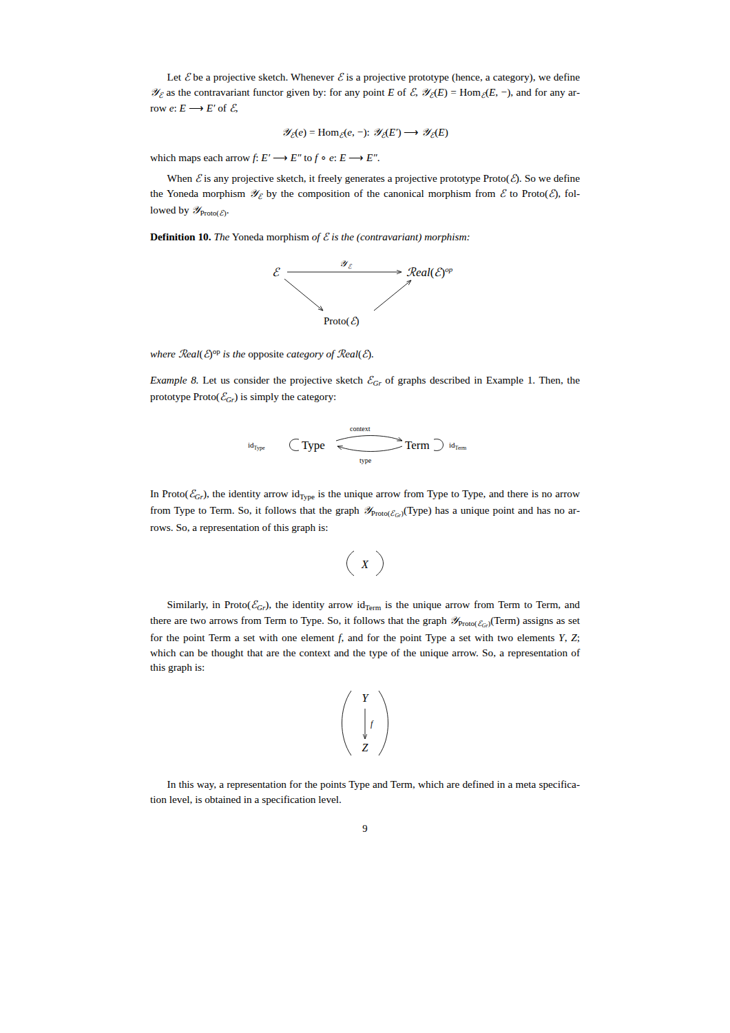Let ℰ be a projective sketch. Whenever ℰ is a projective prototype (hence, a category), we define 𝒴ℰ as the contravariant functor given by: for any point E of ℰ, 𝒴ℰ(E) = Homℰ(E, −), and for any arrow e: E ⟶ E′ of ℰ,
𝒴ℰ(e) = Homℰ(e, −): 𝒴ℰ(E′) ⟶ 𝒴ℰ(E)
which maps each arrow f: E′ ⟶ E″ to f ∘ e: E ⟶ E″.
When ℰ is any projective sketch, it freely generates a projective prototype Proto(ℰ). So we define the Yoneda morphism 𝒴ℰ by the composition of the canonical morphism from ℰ to Proto(ℰ), followed by 𝒴Proto(ℰ).
Definition 10. The Yoneda morphism of ℰ is the (contravariant) morphism:
ℰ ℛeal(ℰ)op Proto(ℰ) 𝒴 ℰ
where ℛeal(ℰ)op is the opposite category of ℛeal(ℰ).
Example 8. Let us consider the projective sketch ℰGr of graphs described in Example 1. Then, the prototype Proto(ℰGr) is simply the category:
Type Term context type idType idTerm
In Proto(ℰGr), the identity arrow idType is the unique arrow from Type to Type, and there is no arrow from Type to Term. So, it follows that the graph 𝒴Proto(ℰGr)(Type) has a unique point and has no arrows. So, a representation of this graph is:
X
Similarly, in Proto(ℰGr), the identity arrow idTerm is the unique arrow from Term to Term, and there are two arrows from Term to Type. So, it follows that the graph 𝒴Proto(ℰGr)(Term) assigns as set for the point Term a set with one element f, and for the point Type a set with two elements Y, Z; which can be thought that are the context and the type of the unique arrow. So, a representation of this graph is:
Y Z f
In this way, a representation for the points Type and Term, which are defined in a meta specification level, is obtained in a specification level.
9